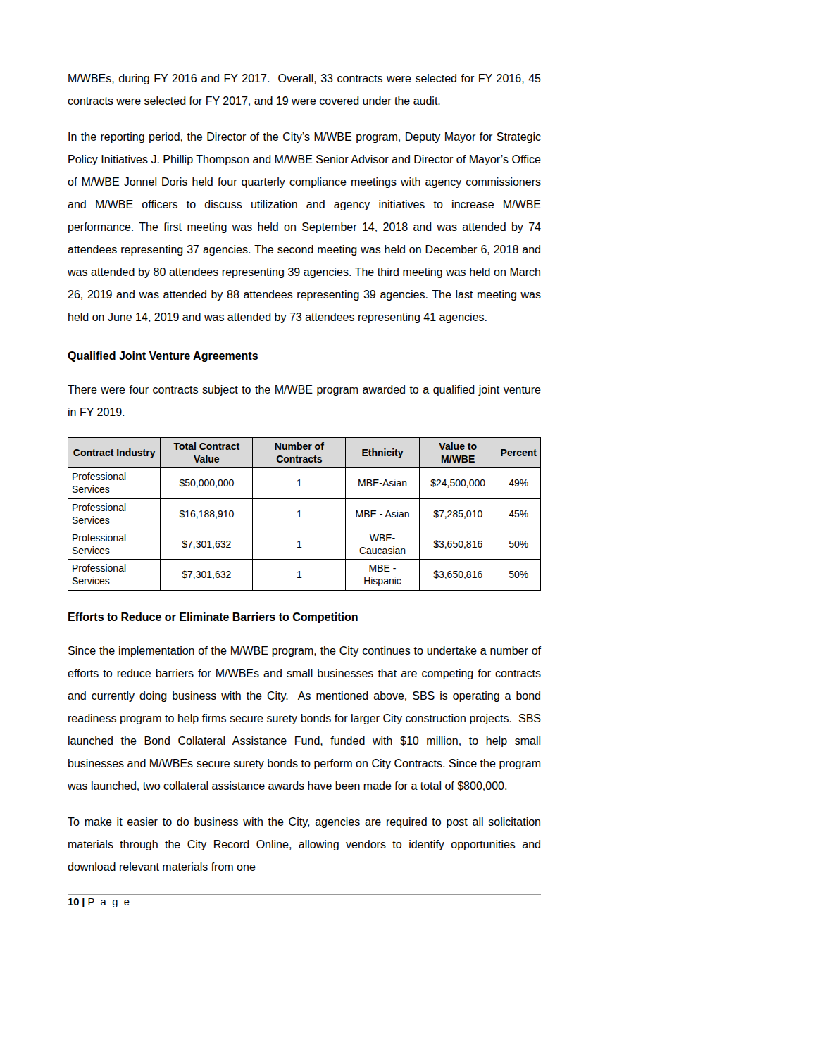M/WBEs, during FY 2016 and FY 2017. Overall, 33 contracts were selected for FY 2016, 45 contracts were selected for FY 2017, and 19 were covered under the audit.
In the reporting period, the Director of the City’s M/WBE program, Deputy Mayor for Strategic Policy Initiatives J. Phillip Thompson and M/WBE Senior Advisor and Director of Mayor’s Office of M/WBE Jonnel Doris held four quarterly compliance meetings with agency commissioners and M/WBE officers to discuss utilization and agency initiatives to increase M/WBE performance. The first meeting was held on September 14, 2018 and was attended by 74 attendees representing 37 agencies. The second meeting was held on December 6, 2018 and was attended by 80 attendees representing 39 agencies. The third meeting was held on March 26, 2019 and was attended by 88 attendees representing 39 agencies. The last meeting was held on June 14, 2019 and was attended by 73 attendees representing 41 agencies.
Qualified Joint Venture Agreements
There were four contracts subject to the M/WBE program awarded to a qualified joint venture in FY 2019.
| Contract Industry | Total Contract Value | Number of Contracts | Ethnicity | Value to M/WBE | Percent |
| --- | --- | --- | --- | --- | --- |
| Professional Services | $50,000,000 | 1 | MBE-Asian | $24,500,000 | 49% |
| Professional Services | $16,188,910 | 1 | MBE - Asian | $7,285,010 | 45% |
| Professional Services | $7,301,632 | 1 | WBE-Caucasian | $3,650,816 | 50% |
| Professional Services | $7,301,632 | 1 | MBE - Hispanic | $3,650,816 | 50% |
Efforts to Reduce or Eliminate Barriers to Competition
Since the implementation of the M/WBE program, the City continues to undertake a number of efforts to reduce barriers for M/WBEs and small businesses that are competing for contracts and currently doing business with the City. As mentioned above, SBS is operating a bond readiness program to help firms secure surety bonds for larger City construction projects. SBS launched the Bond Collateral Assistance Fund, funded with $10 million, to help small businesses and M/WBEs secure surety bonds to perform on City Contracts. Since the program was launched, two collateral assistance awards have been made for a total of $800,000.
To make it easier to do business with the City, agencies are required to post all solicitation materials through the City Record Online, allowing vendors to identify opportunities and download relevant materials from one
10 | P a g e